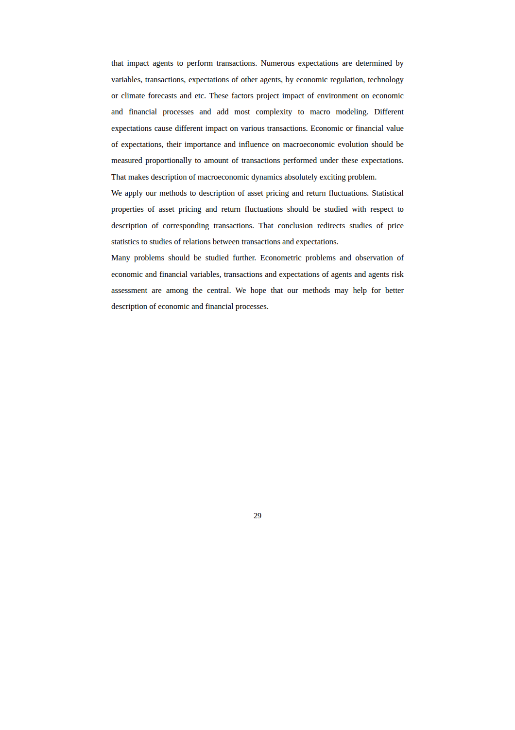that impact agents to perform transactions. Numerous expectations are determined by variables, transactions, expectations of other agents, by economic regulation, technology or climate forecasts and etc. These factors project impact of environment on economic and financial processes and add most complexity to macro modeling. Different expectations cause different impact on various transactions. Economic or financial value of expectations, their importance and influence on macroeconomic evolution should be measured proportionally to amount of transactions performed under these expectations. That makes description of macroeconomic dynamics absolutely exciting problem.
We apply our methods to description of asset pricing and return fluctuations. Statistical properties of asset pricing and return fluctuations should be studied with respect to description of corresponding transactions. That conclusion redirects studies of price statistics to studies of relations between transactions and expectations.
Many problems should be studied further. Econometric problems and observation of economic and financial variables, transactions and expectations of agents and agents risk assessment are among the central. We hope that our methods may help for better description of economic and financial processes.
29